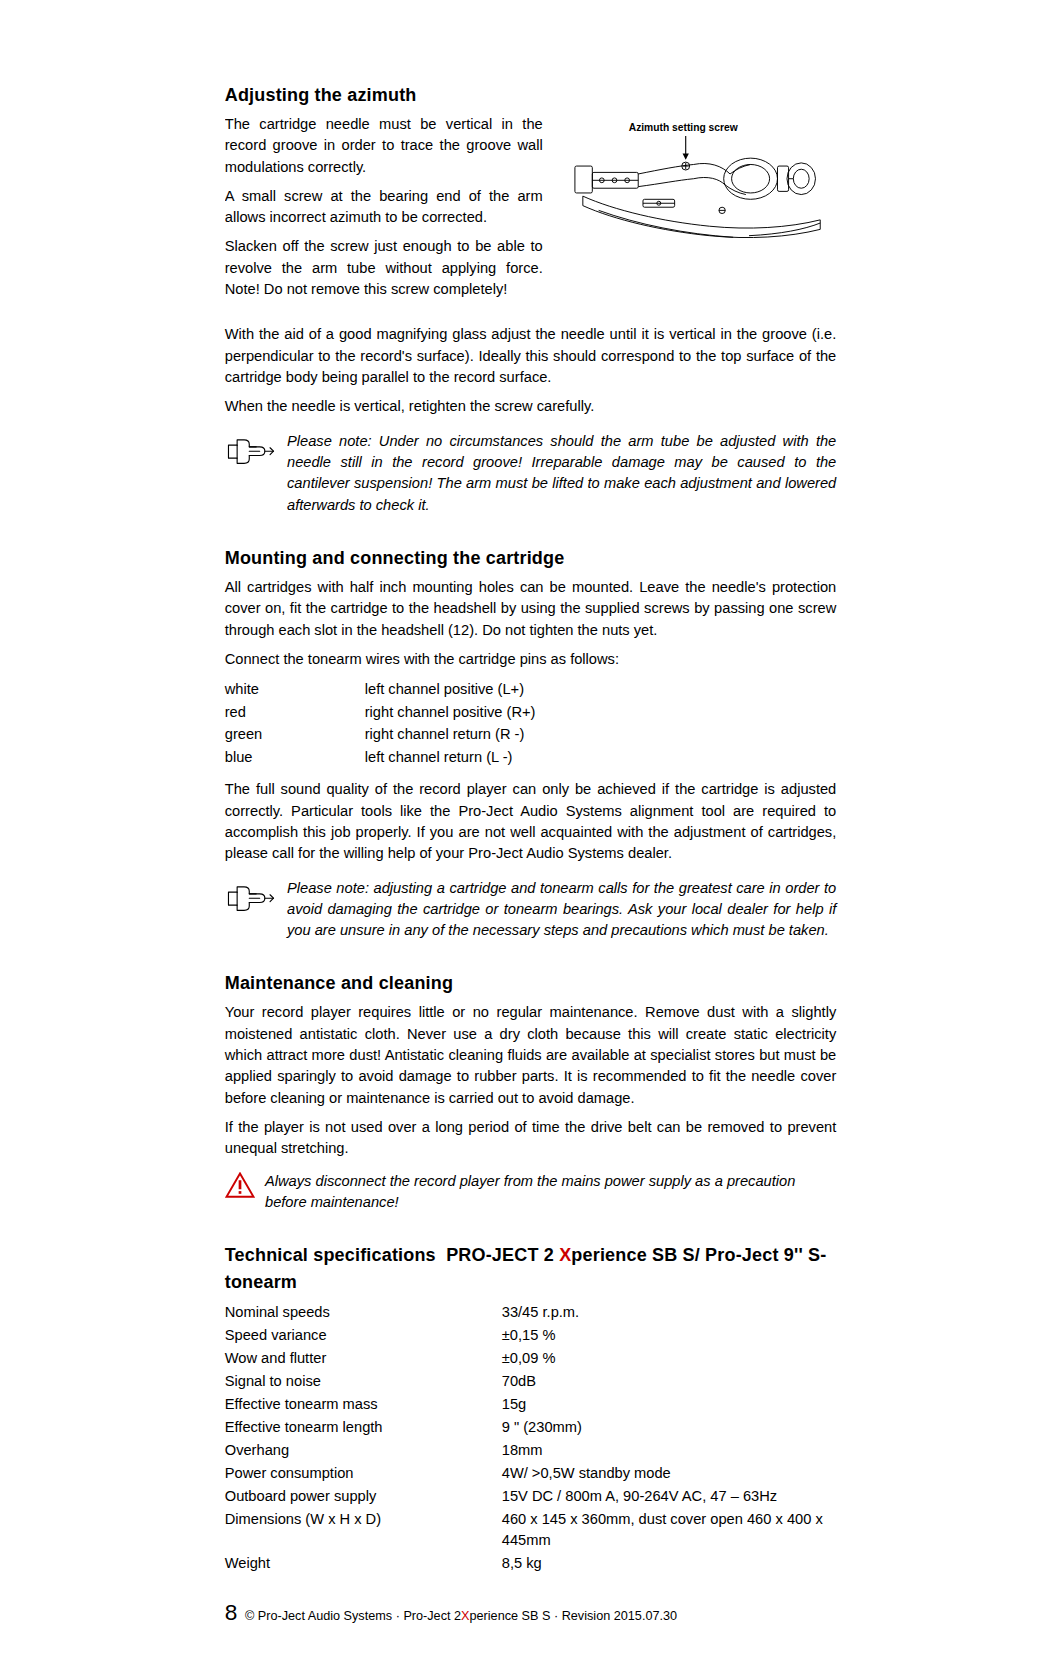Adjusting the azimuth
Azimuth setting screw
The cartridge needle must be vertical in the record groove in order to trace the groove wall modulations correctly.
A small screw at the bearing end of the arm allows incorrect azimuth to be corrected.
Slacken off the screw just enough to be able to revolve the arm tube without applying force. Note! Do not remove this screw completely!
With the aid of a good magnifying glass adjust the needle until it is vertical in the groove (i.e. perpendicular to the record's surface). Ideally this should correspond to the top surface of the cartridge body being parallel to the record surface.
When the needle is vertical, retighten the screw carefully.
Please note: Under no circumstances should the arm tube be adjusted with the needle still in the record groove! Irreparable damage may be caused to the cantilever suspension! The arm must be lifted to make each adjustment and lowered afterwards to check it.
Mounting and connecting the cartridge
All cartridges with half inch mounting holes can be mounted. Leave the needle's protection cover on, fit the cartridge to the headshell by using the supplied screws by passing one screw through each slot in the headshell (12). Do not tighten the nuts yet.
Connect the tonearm wires with the cartridge pins as follows:
| white | left channel positive (L+) |
| red | right channel positive (R+) |
| green | right channel return (R -) |
| blue | left channel return (L -) |
The full sound quality of the record player can only be achieved if the cartridge is adjusted correctly. Particular tools like the Pro-Ject Audio Systems alignment tool are required to accomplish this job properly. If you are not well acquainted with the adjustment of cartridges, please call for the willing help of your Pro-Ject Audio Systems dealer.
Please note: adjusting a cartridge and tonearm calls for the greatest care in order to avoid damaging the cartridge or tonearm bearings. Ask your local dealer for help if you are unsure in any of the necessary steps and precautions which must be taken.
Maintenance and cleaning
Your record player requires little or no regular maintenance. Remove dust with a slightly moistened antistatic cloth. Never use a dry cloth because this will create static electricity which attract more dust! Antistatic cleaning fluids are available at specialist stores but must be applied sparingly to avoid damage to rubber parts. It is recommended to fit the needle cover before cleaning or maintenance is carried out to avoid damage.
If the player is not used over a long period of time the drive belt can be removed to prevent unequal stretching.
Always disconnect the record player from the mains power supply as a precaution before maintenance!
Technical specifications PRO-JECT 2 Xperience SB S/ Pro-Ject 9'' S-tonearm
| Nominal speeds | 33/45 r.p.m. |
| Speed variance | ±0,15 % |
| Wow and flutter | ±0,09 % |
| Signal to noise | 70dB |
| Effective tonearm mass | 15g |
| Effective tonearm length | 9 " (230mm) |
| Overhang | 18mm |
| Power consumption | 4W/ >0,5W standby mode |
| Outboard power supply | 15V DC / 800m A, 90-264V AC, 47 – 63Hz |
| Dimensions (W x H x D) | 460 x 145 x 360mm, dust cover open 460 x 400 x 445mm |
| Weight | 8,5 kg |
8 © Pro-Ject Audio Systems · Pro-Ject 2Xperience SB S · Revision 2015.07.30